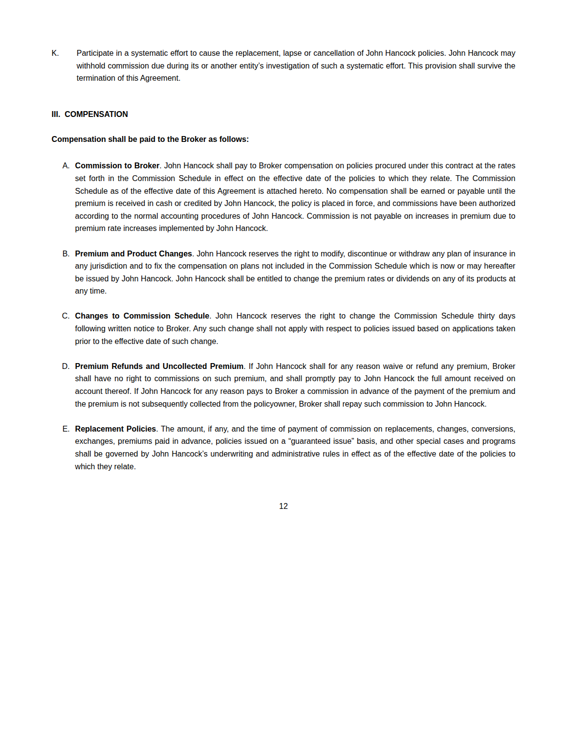K.
Participate in a systematic effort to cause the replacement, lapse or cancellation of John Hancock policies. John Hancock may withhold commission due during its or another entity’s investigation of such a systematic effort. This provision shall survive the termination of this Agreement.
III. COMPENSATION
Compensation shall be paid to the Broker as follows:
Commission to Broker. John Hancock shall pay to Broker compensation on policies procured under this contract at the rates set forth in the Commission Schedule in effect on the effective date of the policies to which they relate. The Commission Schedule as of the effective date of this Agreement is attached hereto. No compensation shall be earned or payable until the premium is received in cash or credited by John Hancock, the policy is placed in force, and commissions have been authorized according to the normal accounting procedures of John Hancock. Commission is not payable on increases in premium due to premium rate increases implemented by John Hancock.
Premium and Product Changes. John Hancock reserves the right to modify, discontinue or withdraw any plan of insurance in any jurisdiction and to fix the compensation on plans not included in the Commission Schedule which is now or may hereafter be issued by John Hancock. John Hancock shall be entitled to change the premium rates or dividends on any of its products at any time.
Changes to Commission Schedule. John Hancock reserves the right to change the Commission Schedule thirty days following written notice to Broker. Any such change shall not apply with respect to policies issued based on applications taken prior to the effective date of such change.
Premium Refunds and Uncollected Premium. If John Hancock shall for any reason waive or refund any premium, Broker shall have no right to commissions on such premium, and shall promptly pay to John Hancock the full amount received on account thereof. If John Hancock for any reason pays to Broker a commission in advance of the payment of the premium and the premium is not subsequently collected from the policyowner, Broker shall repay such commission to John Hancock.
Replacement Policies. The amount, if any, and the time of payment of commission on replacements, changes, conversions, exchanges, premiums paid in advance, policies issued on a “guaranteed issue” basis, and other special cases and programs shall be governed by John Hancock’s underwriting and administrative rules in effect as of the effective date of the policies to which they relate.
12